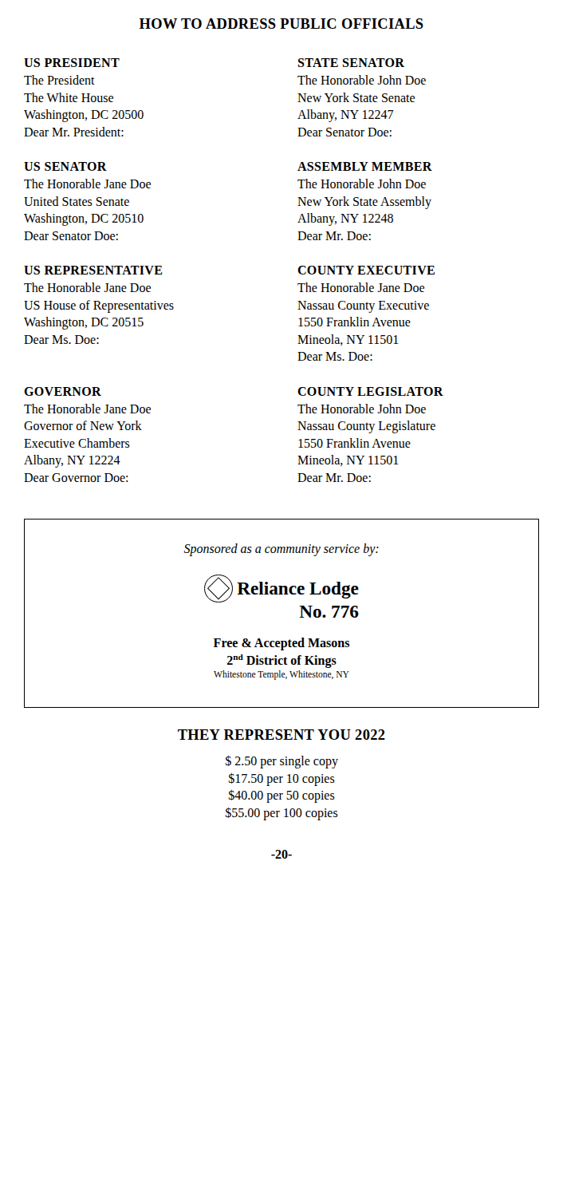HOW TO ADDRESS PUBLIC OFFICIALS
US PRESIDENT
The President
The White House
Washington, DC 20500
Dear Mr. President:
STATE SENATOR
The Honorable John Doe
New York State Senate
Albany, NY 12247
Dear Senator Doe:
US SENATOR
The Honorable Jane Doe
United States Senate
Washington, DC 20510
Dear Senator Doe:
ASSEMBLY MEMBER
The Honorable John Doe
New York State Assembly
Albany, NY 12248
Dear Mr. Doe:
US REPRESENTATIVE
The Honorable Jane Doe
US House of Representatives
Washington, DC 20515
Dear Ms. Doe:
COUNTY EXECUTIVE
The Honorable Jane Doe
Nassau County Executive
1550 Franklin Avenue
Mineola, NY 11501
Dear Ms. Doe:
GOVERNOR
The Honorable Jane Doe
Governor of New York
Executive Chambers
Albany, NY 12224
Dear Governor Doe:
COUNTY LEGISLATOR
The Honorable John Doe
Nassau County Legislature
1550 Franklin Avenue
Mineola, NY 11501
Dear Mr. Doe:
Sponsored as a community service by:
Reliance Lodge No. 776
Free & Accepted Masons
2nd District of Kings
Whitestone Temple, Whitestone, NY
THEY REPRESENT YOU 2022
$ 2.50 per single copy
$17.50 per 10 copies
$40.00 per 50 copies
$55.00 per 100 copies
-20-